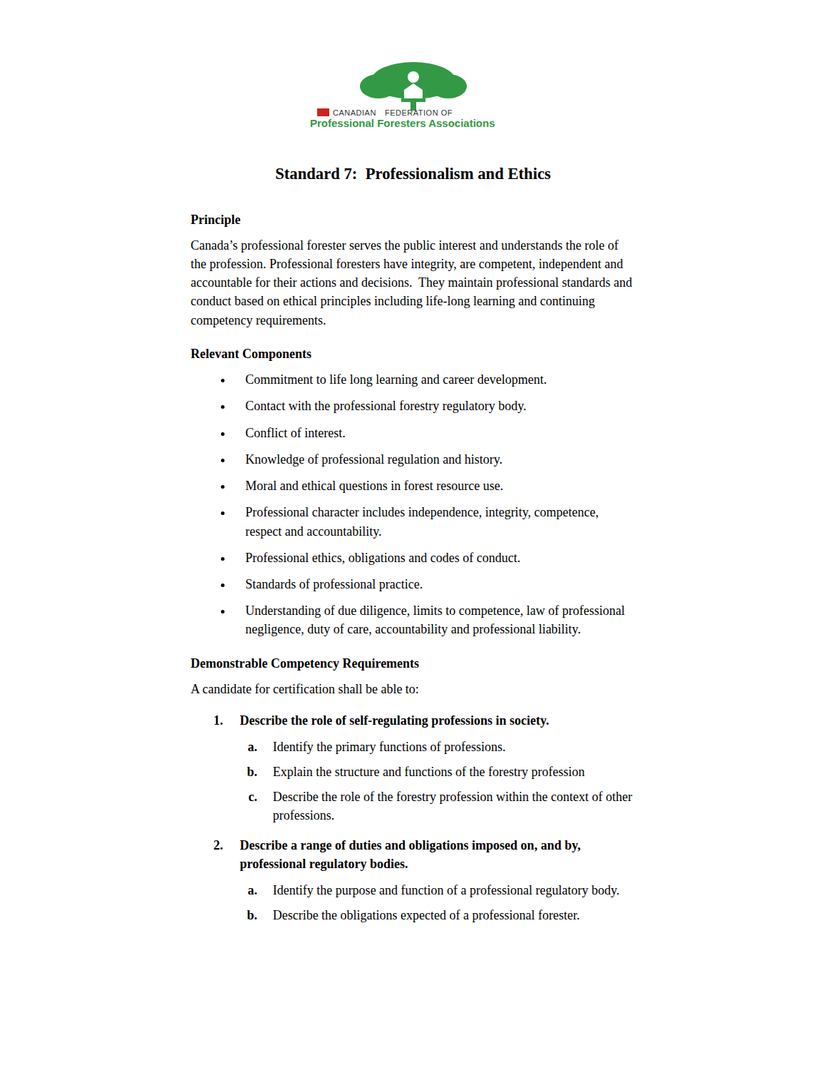Standard 7: Professionalism and Ethics
Principle
Canada’s professional forester serves the public interest and understands the role of the profession. Professional foresters have integrity, are competent, independent and accountable for their actions and decisions. They maintain professional standards and conduct based on ethical principles including life-long learning and continuing competency requirements.
Relevant Components
Commitment to life long learning and career development.
Contact with the professional forestry regulatory body.
Conflict of interest.
Knowledge of professional regulation and history.
Moral and ethical questions in forest resource use.
Professional character includes independence, integrity, competence, respect and accountability.
Professional ethics, obligations and codes of conduct.
Standards of professional practice.
Understanding of due diligence, limits to competence, law of professional negligence, duty of care, accountability and professional liability.
Demonstrable Competency Requirements
A candidate for certification shall be able to:
Describe the role of self-regulating professions in society.
Identify the primary functions of professions.
Explain the structure and functions of the forestry profession
Describe the role of the forestry profession within the context of other professions.
Describe a range of duties and obligations imposed on, and by, professional regulatory bodies.
Identify the purpose and function of a professional regulatory body.
Describe the obligations expected of a professional forester.